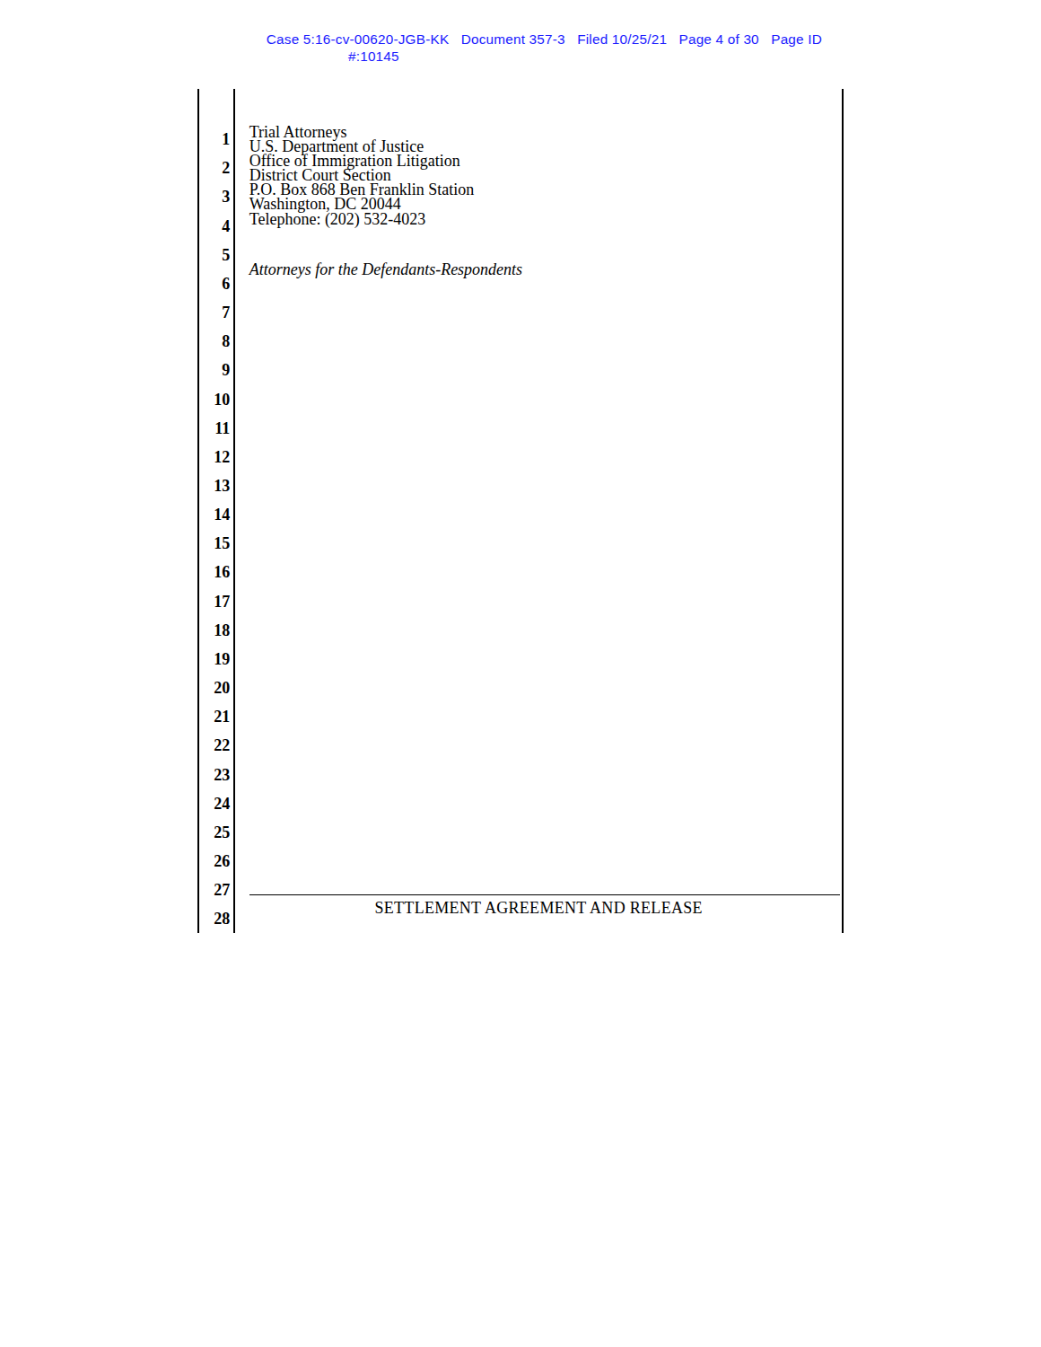Case 5:16-cv-00620-JGB-KK Document 357-3 Filed 10/25/21 Page 4 of 30 Page ID #:10145
1
2
3
4
5
6
7
8
9
10
11
12
13
14
15
16
17
18
19
20
21
22
23
24
25
26
27
28
Trial Attorneys
U.S. Department of Justice
Office of Immigration Litigation
District Court Section
P.O. Box 868 Ben Franklin Station
Washington, DC 20044
Telephone: (202) 532-4023
Attorneys for the Defendants-Respondents
SETTLEMENT AGREEMENT AND RELEASE